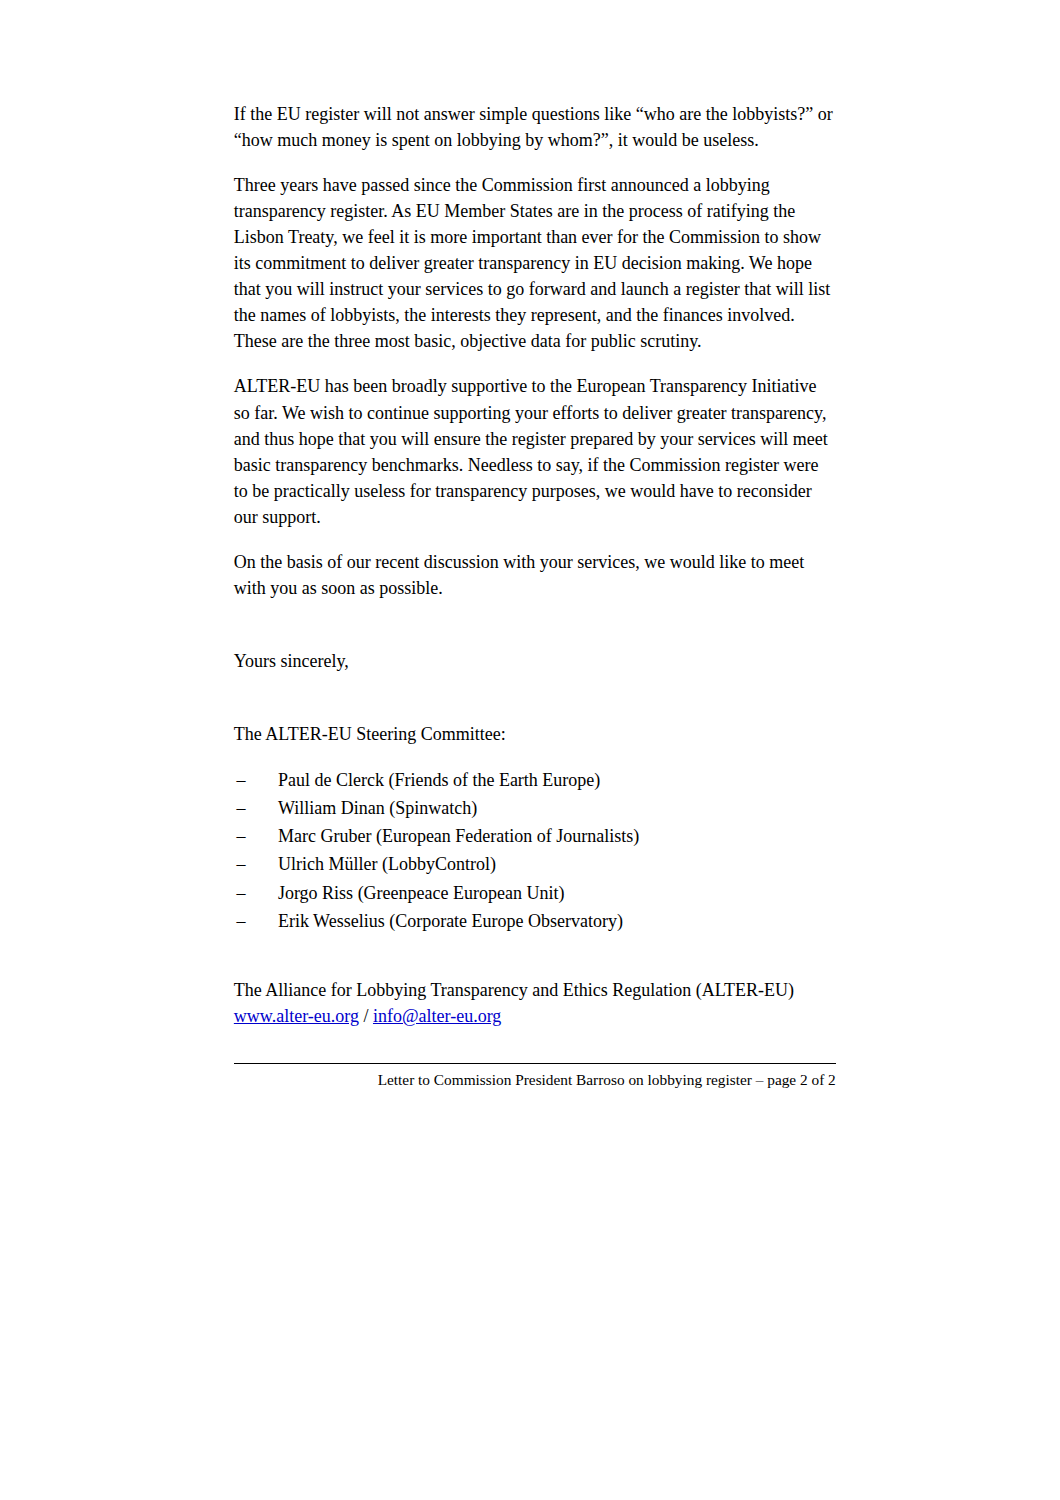If the EU register will not answer simple questions like “who are the lobbyists?” or “how much money is spent on lobbying by whom?”, it would be useless.
Three years have passed since the Commission first announced a lobbying transparency register. As EU Member States are in the process of ratifying the Lisbon Treaty, we feel it is more important than ever for the Commission to show its commitment to deliver greater transparency in EU decision making. We hope that you will instruct your services to go forward and launch a register that will list the names of lobbyists, the interests they represent, and the finances involved. These are the three most basic, objective data for public scrutiny.
ALTER-EU has been broadly supportive to the European Transparency Initiative so far. We wish to continue supporting your efforts to deliver greater transparency, and thus hope that you will ensure the register prepared by your services will meet basic transparency benchmarks. Needless to say, if the Commission register were to be practically useless for transparency purposes, we would have to reconsider our support.
On the basis of our recent discussion with your services, we would like to meet with you as soon as possible.
Yours sincerely,
The ALTER-EU Steering Committee:
Paul de Clerck (Friends of the Earth Europe)
William Dinan (Spinwatch)
Marc Gruber (European Federation of Journalists)
Ulrich Müller (LobbyControl)
Jorgo Riss (Greenpeace European Unit)
Erik Wesselius (Corporate Europe Observatory)
The Alliance for Lobbying Transparency and Ethics Regulation (ALTER-EU)
www.alter-eu.org / info@alter-eu.org
Letter to Commission President Barroso on lobbying register – page 2 of 2